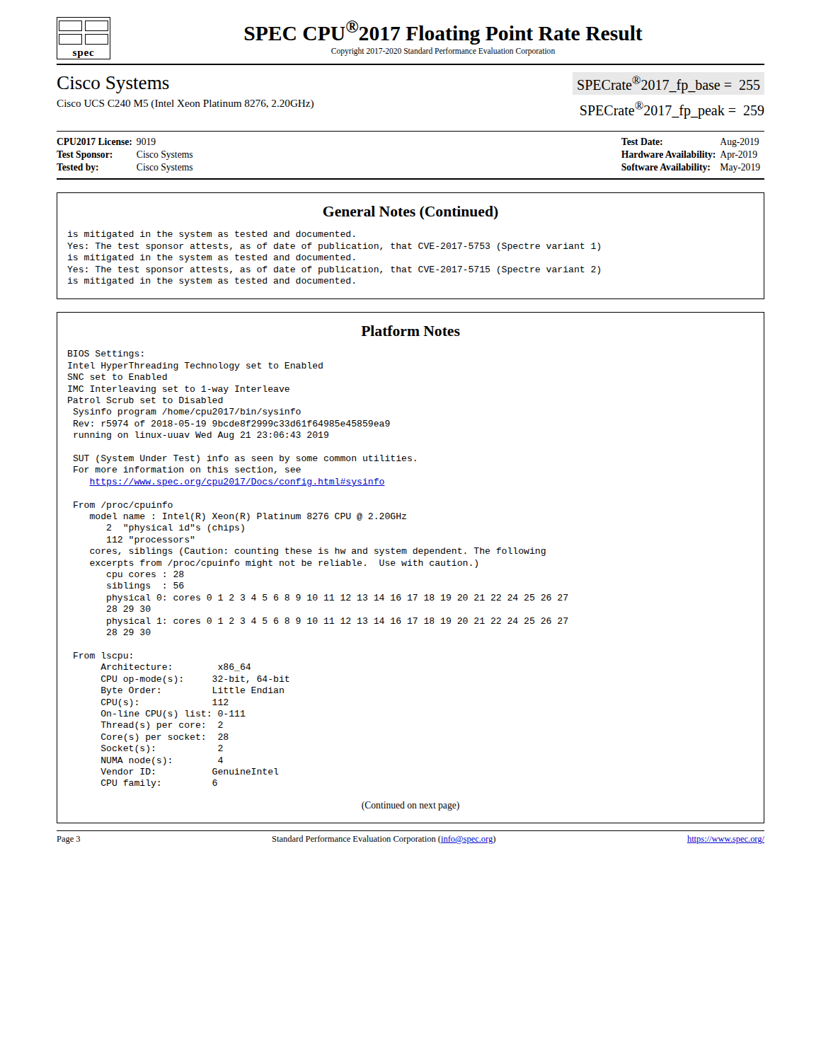spec
SPEC CPU®2017 Floating Point Rate Result
Copyright 2017-2020 Standard Performance Evaluation Corporation
Cisco Systems
Cisco UCS C240 M5 (Intel Xeon Platinum 8276, 2.20GHz)
SPECrate®2017_fp_base = 255
SPECrate®2017_fp_peak = 259
| CPU2017 License: | 9019 |
| Test Sponsor: | Cisco Systems |
| Tested by: | Cisco Systems |
| Test Date: | Aug-2019 |
| Hardware Availability: | Apr-2019 |
| Software Availability: | May-2019 |
General Notes (Continued)
is mitigated in the system as tested and documented.
Yes: The test sponsor attests, as of date of publication, that CVE-2017-5753 (Spectre variant 1)
is mitigated in the system as tested and documented.
Yes: The test sponsor attests, as of date of publication, that CVE-2017-5715 (Spectre variant 2)
is mitigated in the system as tested and documented.
Platform Notes
BIOS Settings:
Intel HyperThreading Technology set to Enabled
SNC set to Enabled
IMC Interleaving set to 1-way Interleave
Patrol Scrub set to Disabled
 Sysinfo program /home/cpu2017/bin/sysinfo
 Rev: r5974 of 2018-05-19 9bcde8f2999c33d61f64985e45859ea9
 running on linux-uuav Wed Aug 21 23:06:43 2019

 SUT (System Under Test) info as seen by some common utilities.
 For more information on this section, see
    https://www.spec.org/cpu2017/Docs/config.html#sysinfo

 From /proc/cpuinfo
    model name : Intel(R) Xeon(R) Platinum 8276 CPU @ 2.20GHz
       2  "physical id"s (chips)
       112 "processors"
    cores, siblings (Caution: counting these is hw and system dependent. The following
    excerpts from /proc/cpuinfo might not be reliable.  Use with caution.)
       cpu cores : 28
       siblings  : 56
       physical 0: cores 0 1 2 3 4 5 6 8 9 10 11 12 13 14 16 17 18 19 20 21 22 24 25 26 27
       28 29 30
       physical 1: cores 0 1 2 3 4 5 6 8 9 10 11 12 13 14 16 17 18 19 20 21 22 24 25 26 27
       28 29 30

 From lscpu:
      Architecture:        x86_64
      CPU op-mode(s):     32-bit, 64-bit
      Byte Order:         Little Endian
      CPU(s):             112
      On-line CPU(s) list: 0-111
      Thread(s) per core:  2
      Core(s) per socket:  28
      Socket(s):           2
      NUMA node(s):        4
      Vendor ID:          GenuineIntel
      CPU family:         6
(Continued on next page)
Page 3 Standard Performance Evaluation Corporation (info@spec.org) https://www.spec.org/